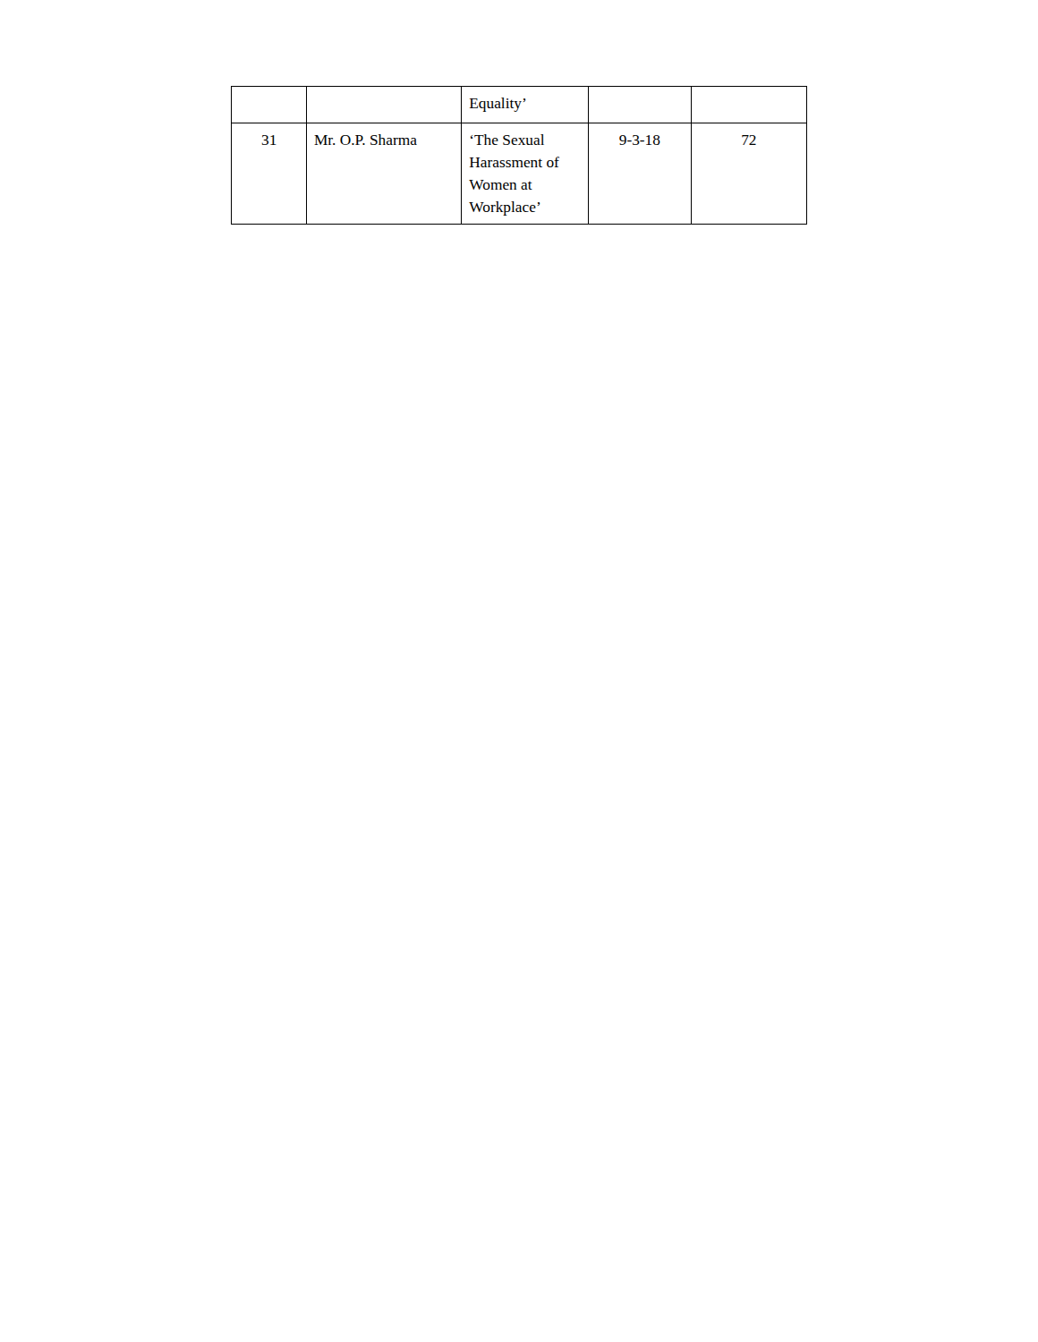| | | Equality’ | | |
| 31 | Mr. O.P. Sharma | ‘The Sexual Harassment of Women at Workplace’ | 9-3-18 | 72 |